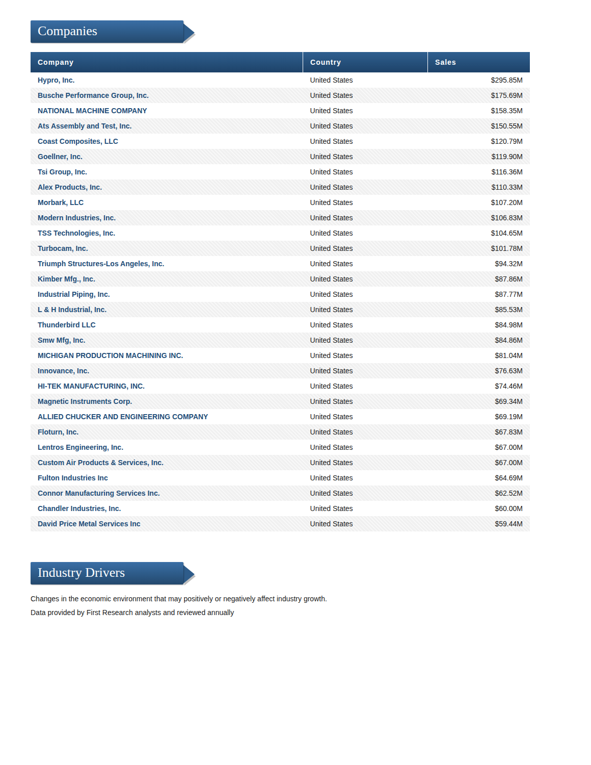Companies
| Company | Country | Sales |
| --- | --- | --- |
| Hypro, Inc. | United States | $295.85M |
| Busche Performance Group, Inc. | United States | $175.69M |
| NATIONAL MACHINE COMPANY | United States | $158.35M |
| Ats Assembly and Test, Inc. | United States | $150.55M |
| Coast Composites, LLC | United States | $120.79M |
| Goellner, Inc. | United States | $119.90M |
| Tsi Group, Inc. | United States | $116.36M |
| Alex Products, Inc. | United States | $110.33M |
| Morbark, LLC | United States | $107.20M |
| Modern Industries, Inc. | United States | $106.83M |
| TSS Technologies, Inc. | United States | $104.65M |
| Turbocam, Inc. | United States | $101.78M |
| Triumph Structures-Los Angeles, Inc. | United States | $94.32M |
| Kimber Mfg., Inc. | United States | $87.86M |
| Industrial Piping, Inc. | United States | $87.77M |
| L & H Industrial, Inc. | United States | $85.53M |
| Thunderbird LLC | United States | $84.98M |
| Smw Mfg, Inc. | United States | $84.86M |
| MICHIGAN PRODUCTION MACHINING INC. | United States | $81.04M |
| Innovance, Inc. | United States | $76.63M |
| HI-TEK MANUFACTURING, INC. | United States | $74.46M |
| Magnetic Instruments Corp. | United States | $69.34M |
| ALLIED CHUCKER AND ENGINEERING COMPANY | United States | $69.19M |
| Floturn, Inc. | United States | $67.83M |
| Lentros Engineering, Inc. | United States | $67.00M |
| Custom Air Products & Services, Inc. | United States | $67.00M |
| Fulton Industries Inc | United States | $64.69M |
| Connor Manufacturing Services Inc. | United States | $62.52M |
| Chandler Industries, Inc. | United States | $60.00M |
| David Price Metal Services Inc | United States | $59.44M |
Industry Drivers
Changes in the economic environment that may positively or negatively affect industry growth.
Data provided by First Research analysts and reviewed annually